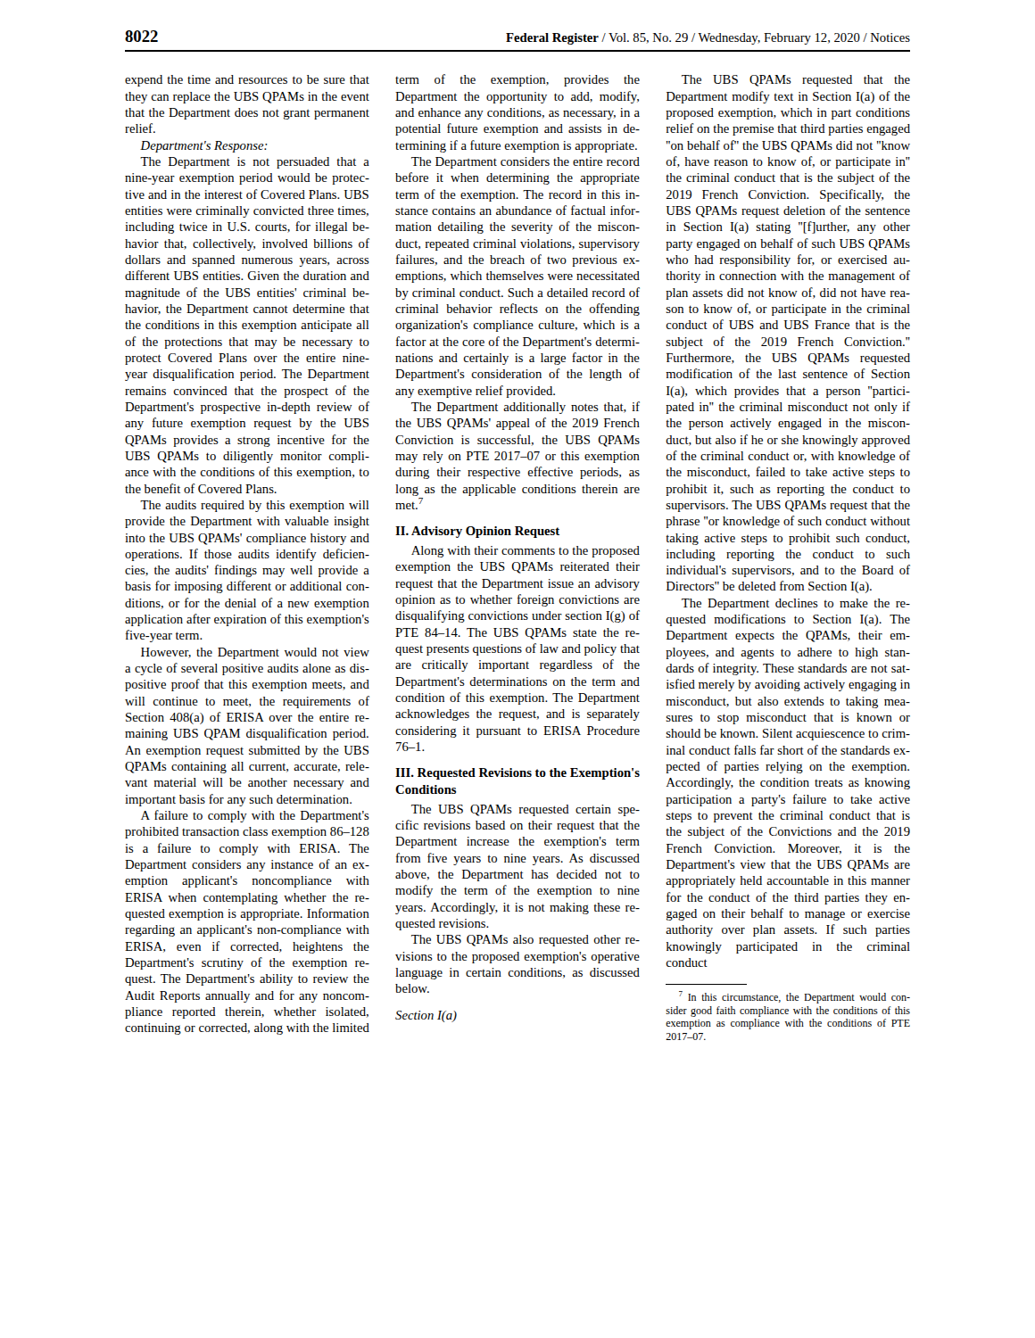8022 Federal Register / Vol. 85, No. 29 / Wednesday, February 12, 2020 / Notices
expend the time and resources to be sure that they can replace the UBS QPAMs in the event that the Department does not grant permanent relief.
Department's Response:
The Department is not persuaded that a nine-year exemption period would be protective and in the interest of Covered Plans. UBS entities were criminally convicted three times, including twice in U.S. courts, for illegal behavior that, collectively, involved billions of dollars and spanned numerous years, across different UBS entities. Given the duration and magnitude of the UBS entities' criminal behavior, the Department cannot determine that the conditions in this exemption anticipate all of the protections that may be necessary to protect Covered Plans over the entire nine-year disqualification period. The Department remains convinced that the prospect of the Department's prospective in-depth review of any future exemption request by the UBS QPAMs provides a strong incentive for the UBS QPAMs to diligently monitor compliance with the conditions of this exemption, to the benefit of Covered Plans.
The audits required by this exemption will provide the Department with valuable insight into the UBS QPAMs' compliance history and operations. If those audits identify deficiencies, the audits' findings may well provide a basis for imposing different or additional conditions, or for the denial of a new exemption application after expiration of this exemption's five-year term.
However, the Department would not view a cycle of several positive audits alone as dispositive proof that this exemption meets, and will continue to meet, the requirements of Section 408(a) of ERISA over the entire remaining UBS QPAM disqualification period. An exemption request submitted by the UBS QPAMs containing all current, accurate, relevant material will be another necessary and important basis for any such determination.
A failure to comply with the Department's prohibited transaction class exemption 86–128 is a failure to comply with ERISA. The Department considers any instance of an exemption applicant's noncompliance with ERISA when contemplating whether the requested exemption is appropriate. Information regarding an applicant's non-compliance with ERISA, even if corrected, heightens the Department's scrutiny of the exemption request. The Department's ability to review the Audit Reports annually and for any noncompliance reported therein, whether isolated, continuing or corrected, along with the limited term of the exemption, provides the Department the opportunity to add, modify, and enhance any conditions, as necessary, in a potential future exemption and assists in determining if a future exemption is appropriate.
The Department considers the entire record before it when determining the appropriate term of the exemption. The record in this instance contains an abundance of factual information detailing the severity of the misconduct, repeated criminal violations, supervisory failures, and the breach of two previous exemptions, which themselves were necessitated by criminal conduct. Such a detailed record of criminal behavior reflects on the offending organization's compliance culture, which is a factor at the core of the Department's determinations and certainly is a large factor in the Department's consideration of the length of any exemptive relief provided.
The Department additionally notes that, if the UBS QPAMs' appeal of the 2019 French Conviction is successful, the UBS QPAMs may rely on PTE 2017–07 or this exemption during their respective effective periods, as long as the applicable conditions therein are met.7
II. Advisory Opinion Request
Along with their comments to the proposed exemption the UBS QPAMs reiterated their request that the Department issue an advisory opinion as to whether foreign convictions are disqualifying convictions under section I(g) of PTE 84–14. The UBS QPAMs state the request presents questions of law and policy that are critically important regardless of the Department's determinations on the term and condition of this exemption. The Department acknowledges the request, and is separately considering it pursuant to ERISA Procedure 76–1.
III. Requested Revisions to the Exemption's Conditions
The UBS QPAMs requested certain specific revisions based on their request that the Department increase the exemption's term from five years to nine years. As discussed above, the Department has decided not to modify the term of the exemption to nine years. Accordingly, it is not making these requested revisions.
The UBS QPAMs also requested other revisions to the proposed exemption's operative language in certain conditions, as discussed below.
Section I(a)
The UBS QPAMs requested that the Department modify text in Section I(a) of the proposed exemption, which in part conditions relief on the premise that third parties engaged ''on behalf of'' the UBS QPAMs did not ''know of, have reason to know of, or participate in'' the criminal conduct that is the subject of the 2019 French Conviction. Specifically, the UBS QPAMs request deletion of the sentence in Section I(a) stating ''[f]urther, any other party engaged on behalf of such UBS QPAMs who had responsibility for, or exercised authority in connection with the management of plan assets did not know of, did not have reason to know of, or participate in the criminal conduct of UBS and UBS France that is the subject of the 2019 French Conviction.'' Furthermore, the UBS QPAMs requested modification of the last sentence of Section I(a), which provides that a person ''participated in'' the criminal misconduct not only if the person actively engaged in the misconduct, but also if he or she knowingly approved of the criminal conduct or, with knowledge of the misconduct, failed to take active steps to prohibit it, such as reporting the conduct to supervisors. The UBS QPAMs request that the phrase ''or knowledge of such conduct without taking active steps to prohibit such conduct, including reporting the conduct to such individual's supervisors, and to the Board of Directors'' be deleted from Section I(a).
The Department declines to make the requested modifications to Section I(a). The Department expects the QPAMs, their employees, and agents to adhere to high standards of integrity. These standards are not satisfied merely by avoiding actively engaging in misconduct, but also extends to taking measures to stop misconduct that is known or should be known. Silent acquiescence to criminal conduct falls far short of the standards expected of parties relying on the exemption. Accordingly, the condition treats as knowing participation a party's failure to take active steps to prevent the criminal conduct that is the subject of the Convictions and the 2019 French Conviction. Moreover, it is the Department's view that the UBS QPAMs are appropriately held accountable in this manner for the conduct of the third parties they engaged on their behalf to manage or exercise authority over plan assets. If such parties knowingly participated in the criminal conduct
7 In this circumstance, the Department would consider good faith compliance with the conditions of this exemption as compliance with the conditions of PTE 2017–07.